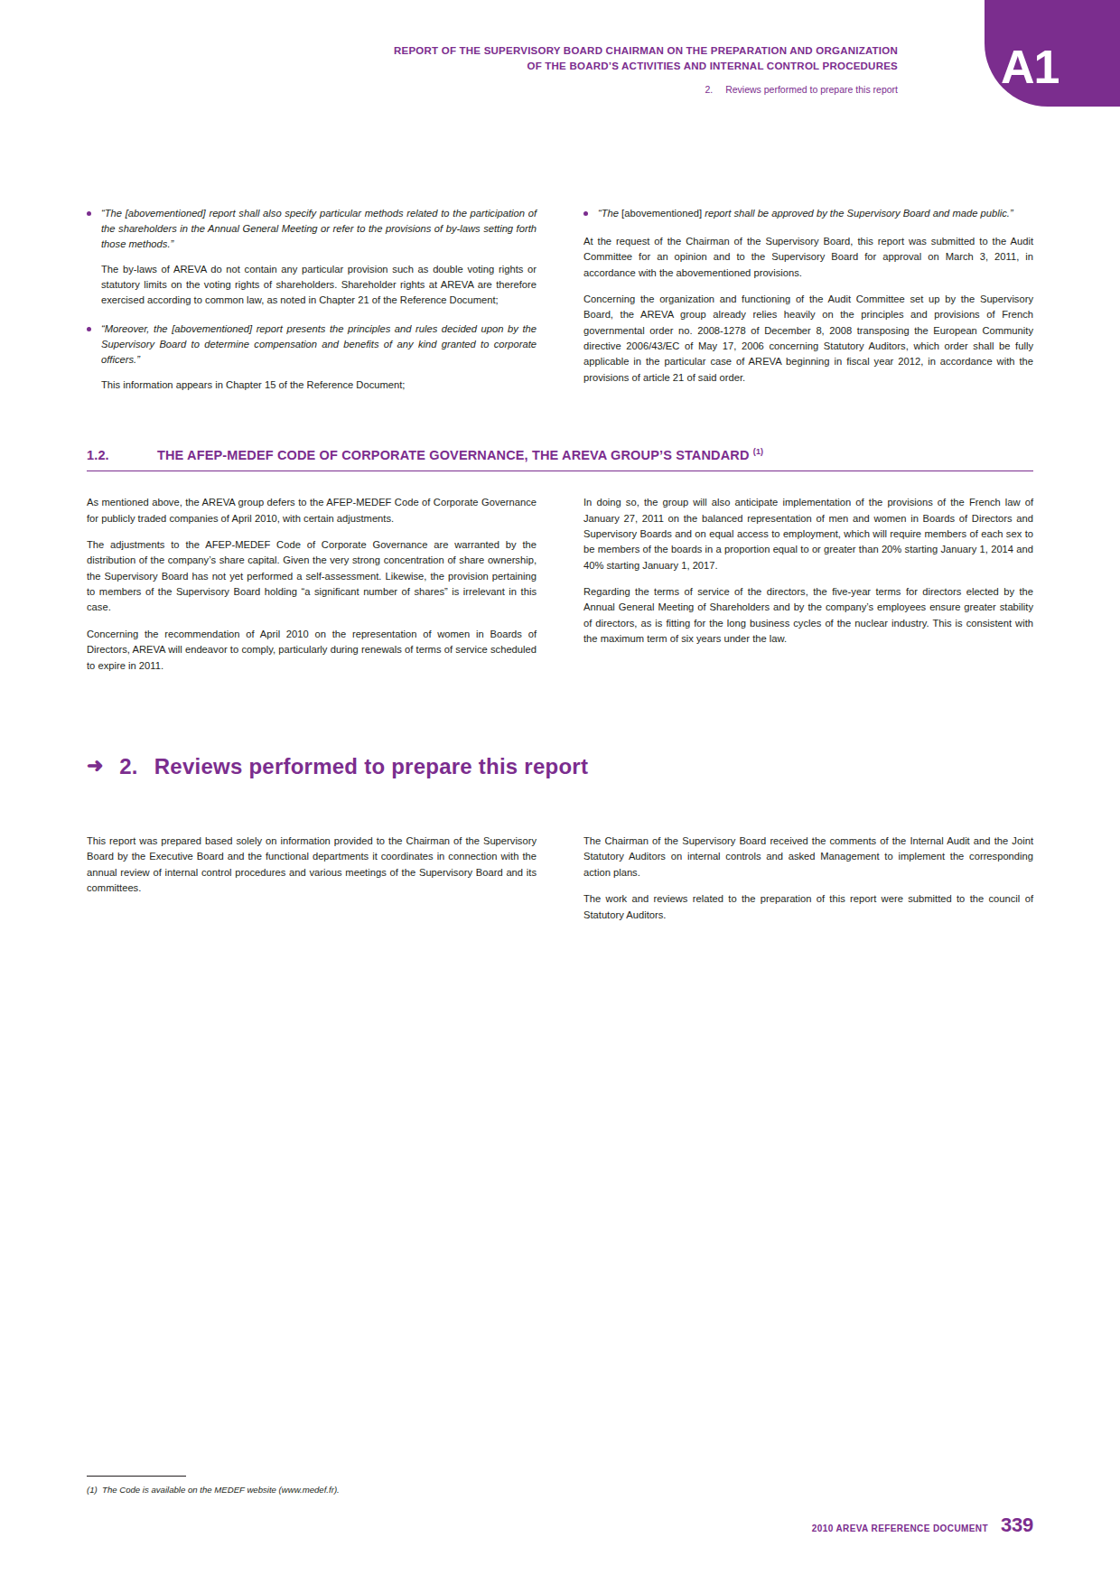A1
Report of the Supervisory Board Chairman on the preparation and organization
of the Board’s activities and internal control procedures
2. Reviews performed to prepare this report
“The [abovementioned] report shall also specify particular methods related to the participation of the shareholders in the Annual General Meeting or refer to the provisions of by-laws setting forth those methods.”
The by-laws of AREVA do not contain any particular provision such as double voting rights or statutory limits on the voting rights of shareholders. Shareholder rights at AREVA are therefore exercised according to common law, as noted in Chapter 21 of the Reference Document;
“Moreover, the [abovementioned] report presents the principles and rules decided upon by the Supervisory Board to determine compensation and benefits of any kind granted to corporate officers.”
This information appears in Chapter 15 of the Reference Document;
“The [abovementioned] report shall be approved by the Supervisory Board and made public.”
At the request of the Chairman of the Supervisory Board, this report was submitted to the Audit Committee for an opinion and to the Supervisory Board for approval on March 3, 2011, in accordance with the abovementioned provisions.
Concerning the organization and functioning of the Audit Committee set up by the Supervisory Board, the AREVA group already relies heavily on the principles and provisions of French governmental order no. 2008-1278 of December 8, 2008 transposing the European Community directive 2006/43/EC of May 17, 2006 concerning Statutory Auditors, which order shall be fully applicable in the particular case of AREVA beginning in fiscal year 2012, in accordance with the provisions of article 21 of said order.
1.2. The AFEP-MEDEF Code of Corporate Governance, the AREVA group’s standard (1)
As mentioned above, the AREVA group defers to the AFEP-MEDEF Code of Corporate Governance for publicly traded companies of April 2010, with certain adjustments.
The adjustments to the AFEP-MEDEF Code of Corporate Governance are warranted by the distribution of the company’s share capital. Given the very strong concentration of share ownership, the Supervisory Board has not yet performed a self-assessment. Likewise, the provision pertaining to members of the Supervisory Board holding “a significant number of shares” is irrelevant in this case.
Concerning the recommendation of April 2010 on the representation of women in Boards of Directors, AREVA will endeavor to comply, particularly during renewals of terms of service scheduled to expire in 2011.
In doing so, the group will also anticipate implementation of the provisions of the French law of January 27, 2011 on the balanced representation of men and women in Boards of Directors and Supervisory Boards and on equal access to employment, which will require members of each sex to be members of the boards in a proportion equal to or greater than 20% starting January 1, 2014 and 40% starting January 1, 2017.
Regarding the terms of service of the directors, the five-year terms for directors elected by the Annual General Meeting of Shareholders and by the company’s employees ensure greater stability of directors, as is fitting for the long business cycles of the nuclear industry. This is consistent with the maximum term of six years under the law.
➜ 2. Reviews performed to prepare this report
This report was prepared based solely on information provided to the Chairman of the Supervisory Board by the Executive Board and the functional departments it coordinates in connection with the annual review of internal control procedures and various meetings of the Supervisory Board and its committees.
The Chairman of the Supervisory Board received the comments of the Internal Audit and the Joint Statutory Auditors on internal controls and asked Management to implement the corresponding action plans.
The work and reviews related to the preparation of this report were submitted to the council of Statutory Auditors.
(1) The Code is available on the MEDEF website (www.medef.fr).
2010 AREVA Reference Document 339